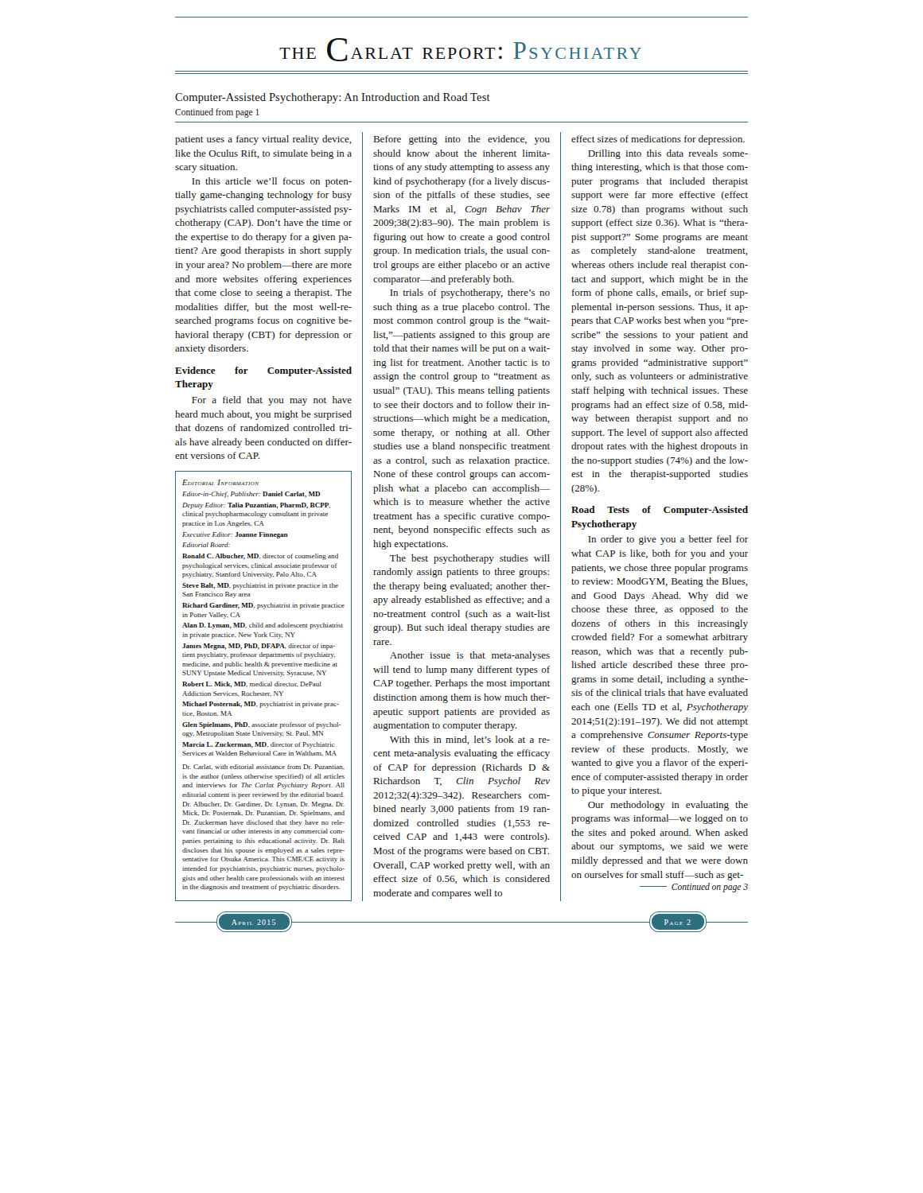the Carlat report: Psychiatry
Computer-Assisted Psychotherapy: An Introduction and Road Test
Continued from page 1
patient uses a fancy virtual reality device, like the Oculus Rift, to simulate being in a scary situation.
In this article we’ll focus on potentially game-changing technology for busy psychiatrists called computer-assisted psychotherapy (CAP). Don’t have the time or the expertise to do therapy for a given patient? Are good therapists in short supply in your area? No problem—there are more and more websites offering experiences that come close to seeing a therapist. The modalities differ, but the most well-researched programs focus on cognitive behavioral therapy (CBT) for depression or anxiety disorders.
Evidence for Computer-Assisted Therapy
For a field that you may not have heard much about, you might be surprised that dozens of randomized controlled trials have already been conducted on different versions of CAP.
Editorial Information
Editor-in-Chief, Publisher: Daniel Carlat, MD
Deputy Editor: Talia Puzantian, PharmD, BCPP, clinical psychopharmacology consultant in private practice in Los Angeles, CA
Executive Editor: Joanne Finnegan
Editorial Board:
Ronald C. Albucher, MD, director of counseling and psychological services, clinical associate professor of psychiatry, Stanford University, Palo Alto, CA
Steve Balt, MD, psychiatrist in private practice in the San Francisco Bay area
Richard Gardiner, MD, psychiatrist in private practice in Potter Valley, CA
Alan D. Lyman, MD, child and adolescent psychiatrist in private practice, New York City, NY
James Megna, MD, PhD, DFAPA, director of inpatient psychiatry, professor departments of psychiatry, medicine, and public health & preventive medicine at SUNY Upstate Medical University, Syracuse, NY
Robert L. Mick, MD, medical director, DePaul Addiction Services, Rochester, NY
Michael Posternak, MD, psychiatrist in private practice, Boston, MA
Glen Spielmans, PhD, associate professor of psychology, Metropolitan State University, St. Paul, MN
Marcia L. Zuckerman, MD, director of Psychiatric Services at Walden Behavioral Care in Waltham, MA
Dr. Carlat, with editorial assistance from Dr. Puzantian, is the author (unless otherwise specified) of all articles and interviews for The Carlat Psychiatry Report. All editorial content is peer reviewed by the editorial board. Dr. Albucher, Dr. Gardiner, Dr. Lyman, Dr. Megna, Dr. Mick, Dr. Posternak, Dr. Puzantian, Dr. Spielmans, and Dr. Zuckerman have disclosed that they have no relevant financial or other interests in any commercial companies pertaining to this educational activity. Dr. Balt discloses that his spouse is employed as a sales representative for Otsuka America. This CME/CE activity is intended for psychiatrists, psychiatric nurses, psychologists and other health care professionals with an interest in the diagnosis and treatment of psychiatric disorders.
Before getting into the evidence, you should know about the inherent limitations of any study attempting to assess any kind of psychotherapy (for a lively discussion of the pitfalls of these studies, see Marks IM et al, Cogn Behav Ther 2009;38(2):83–90). The main problem is figuring out how to create a good control group. In medication trials, the usual control groups are either placebo or an active comparator—and preferably both.
In trials of psychotherapy, there’s no such thing as a true placebo control. The most common control group is the “wait-list,”—patients assigned to this group are told that their names will be put on a waiting list for treatment. Another tactic is to assign the control group to “treatment as usual” (TAU). This means telling patients to see their doctors and to follow their instructions—which might be a medication, some therapy, or nothing at all. Other studies use a bland nonspecific treatment as a control, such as relaxation practice. None of these control groups can accomplish what a placebo can accomplish—which is to measure whether the active treatment has a specific curative component, beyond nonspecific effects such as high expectations.
The best psychotherapy studies will randomly assign patients to three groups: the therapy being evaluated; another therapy already established as effective; and a no-treatment control (such as a wait-list group). But such ideal therapy studies are rare.
Another issue is that meta-analyses will tend to lump many different types of CAP together. Perhaps the most important distinction among them is how much therapeutic support patients are provided as augmentation to computer therapy.
With this in mind, let’s look at a recent meta-analysis evaluating the efficacy of CAP for depression (Richards D & Richardson T, Clin Psychol Rev 2012;32(4):329–342). Researchers combined nearly 3,000 patients from 19 randomized controlled studies (1,553 received CAP and 1,443 were controls). Most of the programs were based on CBT. Overall, CAP worked pretty well, with an effect size of 0.56, which is considered moderate and compares well to
effect sizes of medications for depression.
Drilling into this data reveals something interesting, which is that those computer programs that included therapist support were far more effective (effect size 0.78) than programs without such support (effect size 0.36). What is “therapist support?” Some programs are meant as completely stand-alone treatment, whereas others include real therapist contact and support, which might be in the form of phone calls, emails, or brief supplemental in-person sessions. Thus, it appears that CAP works best when you “prescribe” the sessions to your patient and stay involved in some way. Other programs provided “administrative support” only, such as volunteers or administrative staff helping with technical issues. These programs had an effect size of 0.58, midway between therapist support and no support. The level of support also affected dropout rates with the highest dropouts in the no-support studies (74%) and the lowest in the therapist-supported studies (28%).
Road Tests of Computer-Assisted Psychotherapy
In order to give you a better feel for what CAP is like, both for you and your patients, we chose three popular programs to review: MoodGYM, Beating the Blues, and Good Days Ahead. Why did we choose these three, as opposed to the dozens of others in this increasingly crowded field? For a somewhat arbitrary reason, which was that a recently published article described these three programs in some detail, including a synthesis of the clinical trials that have evaluated each one (Eells TD et al, Psychotherapy 2014;51(2):191–197). We did not attempt a comprehensive Consumer Reports-type review of these products. Mostly, we wanted to give you a flavor of the experience of computer-assisted therapy in order to pique your interest.
Our methodology in evaluating the programs was informal—we logged on to the sites and poked around. When asked about our symptoms, we said we were mildly depressed and that we were down on ourselves for small stuff—such as get-
Continued on page 3
April 2015
Page 2